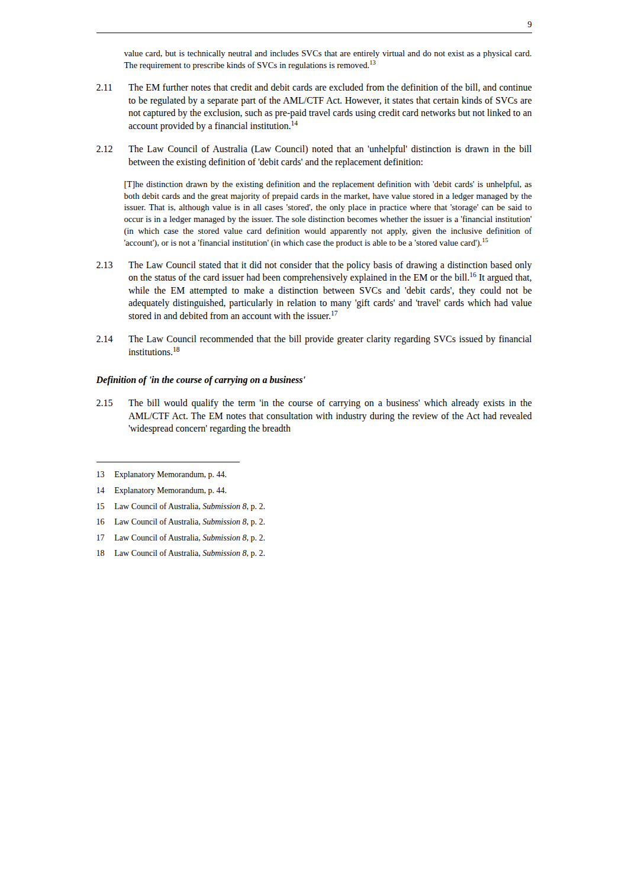9
value card, but is technically neutral and includes SVCs that are entirely virtual and do not exist as a physical card. The requirement to prescribe kinds of SVCs in regulations is removed.13
2.11
The EM further notes that credit and debit cards are excluded from the definition of the bill, and continue to be regulated by a separate part of the AML/CTF Act. However, it states that certain kinds of SVCs are not captured by the exclusion, such as pre-paid travel cards using credit card networks but not linked to an account provided by a financial institution.14
2.12
The Law Council of Australia (Law Council) noted that an 'unhelpful' distinction is drawn in the bill between the existing definition of 'debit cards' and the replacement definition:
[T]he distinction drawn by the existing definition and the replacement definition with 'debit cards' is unhelpful, as both debit cards and the great majority of prepaid cards in the market, have value stored in a ledger managed by the issuer. That is, although value is in all cases 'stored', the only place in practice where that 'storage' can be said to occur is in a ledger managed by the issuer. The sole distinction becomes whether the issuer is a 'financial institution' (in which case the stored value card definition would apparently not apply, given the inclusive definition of 'account'), or is not a 'financial institution' (in which case the product is able to be a 'stored value card').15
2.13
The Law Council stated that it did not consider that the policy basis of drawing a distinction based only on the status of the card issuer had been comprehensively explained in the EM or the bill.16 It argued that, while the EM attempted to make a distinction between SVCs and 'debit cards', they could not be adequately distinguished, particularly in relation to many 'gift cards' and 'travel' cards which had value stored in and debited from an account with the issuer.17
2.14
The Law Council recommended that the bill provide greater clarity regarding SVCs issued by financial institutions.18
Definition of 'in the course of carrying on a business'
2.15
The bill would qualify the term 'in the course of carrying on a business' which already exists in the AML/CTF Act. The EM notes that consultation with industry during the review of the Act had revealed 'widespread concern' regarding the breadth
13
Explanatory Memorandum, p. 44.
14
Explanatory Memorandum, p. 44.
15
Law Council of Australia, Submission 8, p. 2.
16
Law Council of Australia, Submission 8, p. 2.
17
Law Council of Australia, Submission 8, p. 2.
18
Law Council of Australia, Submission 8, p. 2.